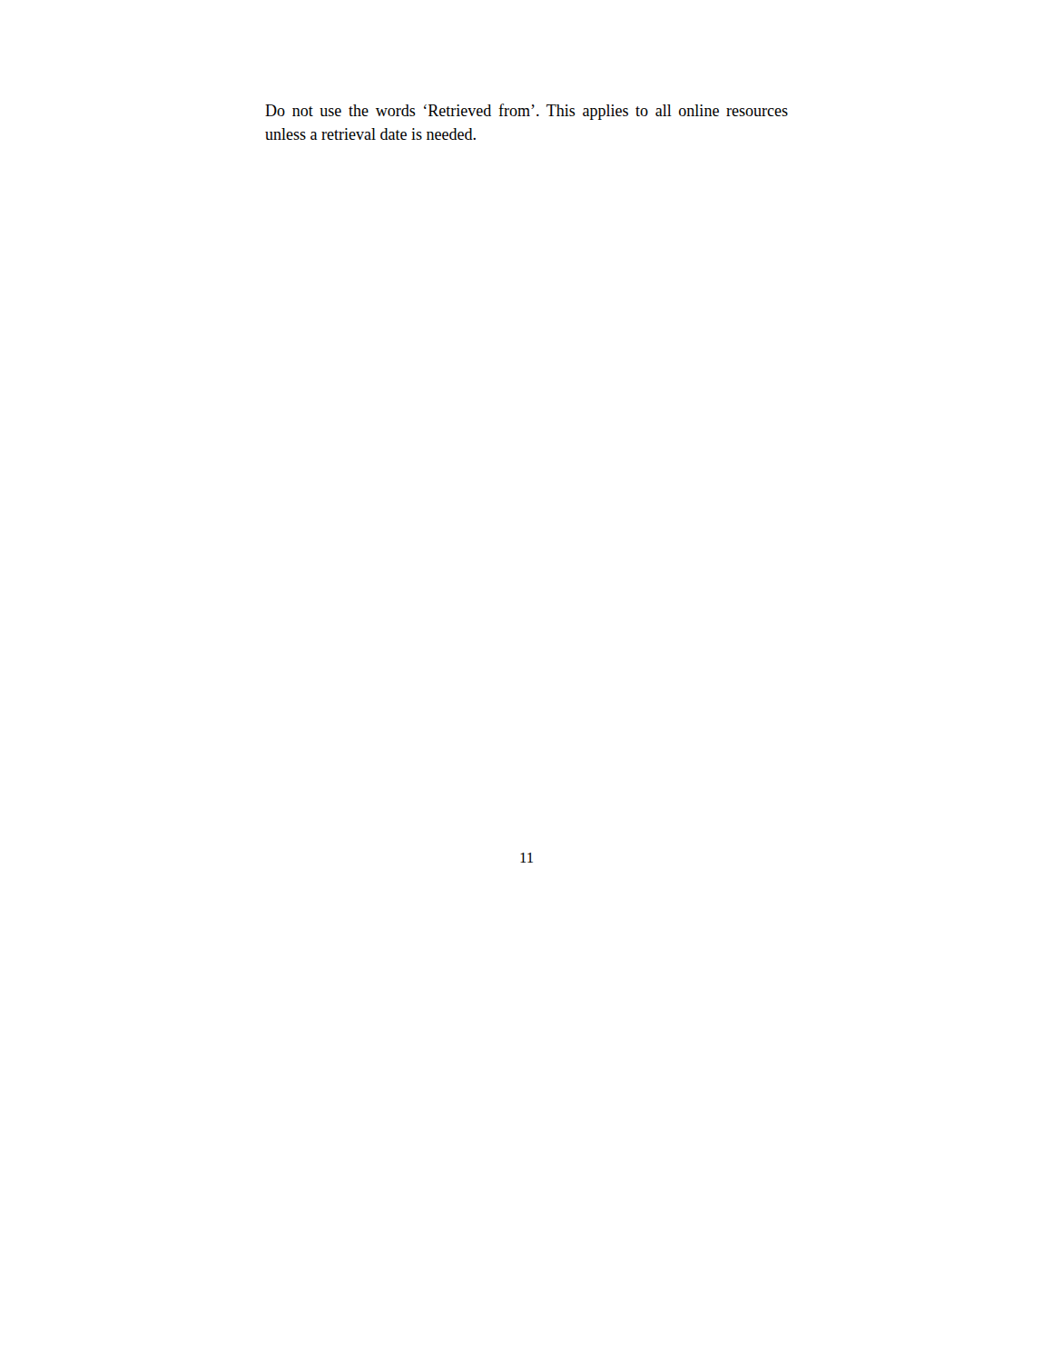Do not use the words ‘Retrieved from’. This applies to all online resources unless a retrieval date is needed.
11